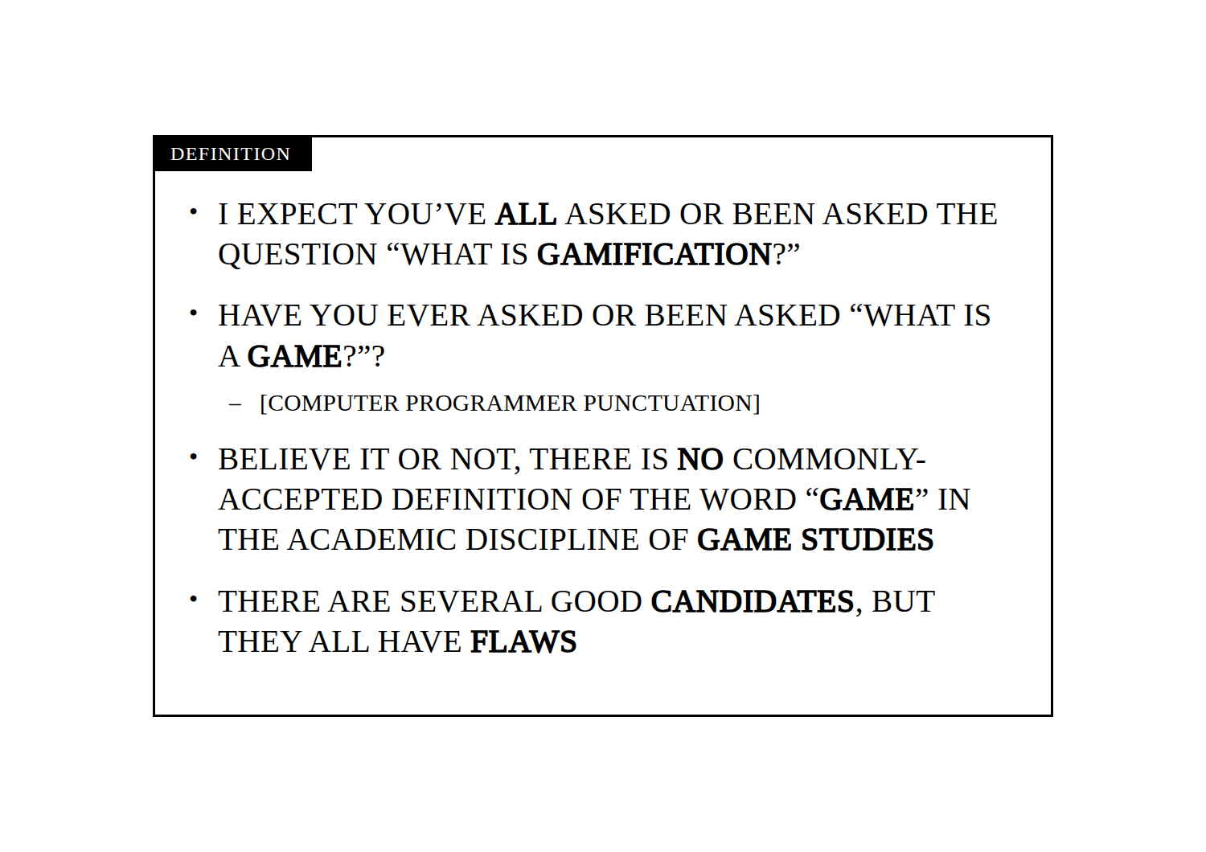Definition
I expect you’ve all asked or been asked the question “What is gamification?”
Have you ever asked or been asked “What is a game?”?
[Computer programmer punctuation]
Believe it or not, there is no commonly-accepted definition of the word “game” in the academic discipline of game studies
There are several good candidates, but they all have flaws